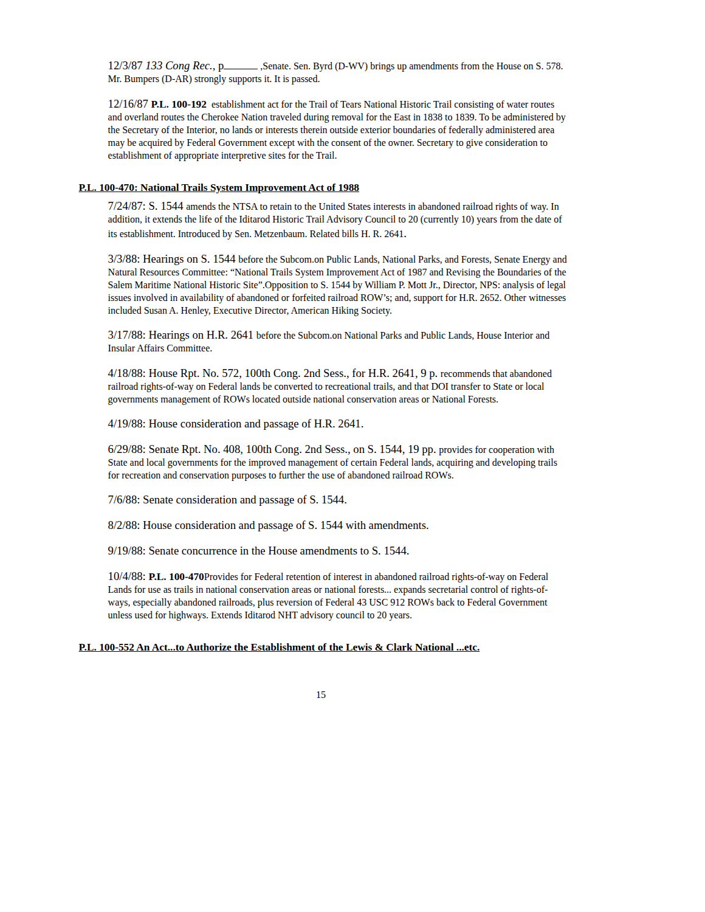12/3/87 133 Cong Rec., p ,Senate. Sen. Byrd (D-WV) brings up amendments from the House on S. 578. Mr. Bumpers (D-AR) strongly supports it. It is passed.
12/16/87 P.L. 100-192 establishment act for the Trail of Tears National Historic Trail consisting of water routes and overland routes the Cherokee Nation traveled during removal for the East in 1838 to 1839. To be administered by the Secretary of the Interior, no lands or interests therein outside exterior boundaries of federally administered area may be acquired by Federal Government except with the consent of the owner. Secretary to give consideration to establishment of appropriate interpretive sites for the Trail.
P.L. 100-470: National Trails System Improvement Act of 1988
7/24/87: S. 1544 amends the NTSA to retain to the United States interests in abandoned railroad rights of way. In addition, it extends the life of the Iditarod Historic Trail Advisory Council to 20 (currently 10) years from the date of its establishment. Introduced by Sen. Metzenbaum. Related bills H. R. 2641.
3/3/88: Hearings on S. 1544 before the Subcom.on Public Lands, National Parks, and Forests, Senate Energy and Natural Resources Committee: “National Trails System Improvement Act of 1987 and Revising the Boundaries of the Salem Maritime National Historic Site”.Opposition to S. 1544 by William P. Mott Jr., Director, NPS: analysis of legal issues involved in availability of abandoned or forfeited railroad ROW’s; and, support for H.R. 2652. Other witnesses included Susan A. Henley, Executive Director, American Hiking Society.
3/17/88: Hearings on H.R. 2641 before the Subcom.on National Parks and Public Lands, House Interior and Insular Affairs Committee.
4/18/88: House Rpt. No. 572, 100th Cong. 2nd Sess., for H.R. 2641, 9 p. recommends that abandoned railroad rights-of-way on Federal lands be converted to recreational trails, and that DOI transfer to State or local governments management of ROWs located outside national conservation areas or National Forests.
4/19/88: House consideration and passage of H.R. 2641.
6/29/88: Senate Rpt. No. 408, 100th Cong. 2nd Sess., on S. 1544, 19 pp. provides for cooperation with State and local governments for the improved management of certain Federal lands, acquiring and developing trails for recreation and conservation purposes to further the use of abandoned railroad ROWs.
7/6/88: Senate consideration and passage of S. 1544.
8/2/88: House consideration and passage of S. 1544 with amendments.
9/19/88: Senate concurrence in the House amendments to S. 1544.
10/4/88: P.L. 100-470 Provides for Federal retention of interest in abandoned railroad rights-of-way on Federal Lands for use as trails in national conservation areas or national forests... expands secretarial control of rights-of-ways, especially abandoned railroads, plus reversion of Federal 43 USC 912 ROWs back to Federal Government unless used for highways. Extends Iditarod NHT advisory council to 20 years.
P.L. 100-552 An Act...to Authorize the Establishment of the Lewis & Clark National ...etc.
15